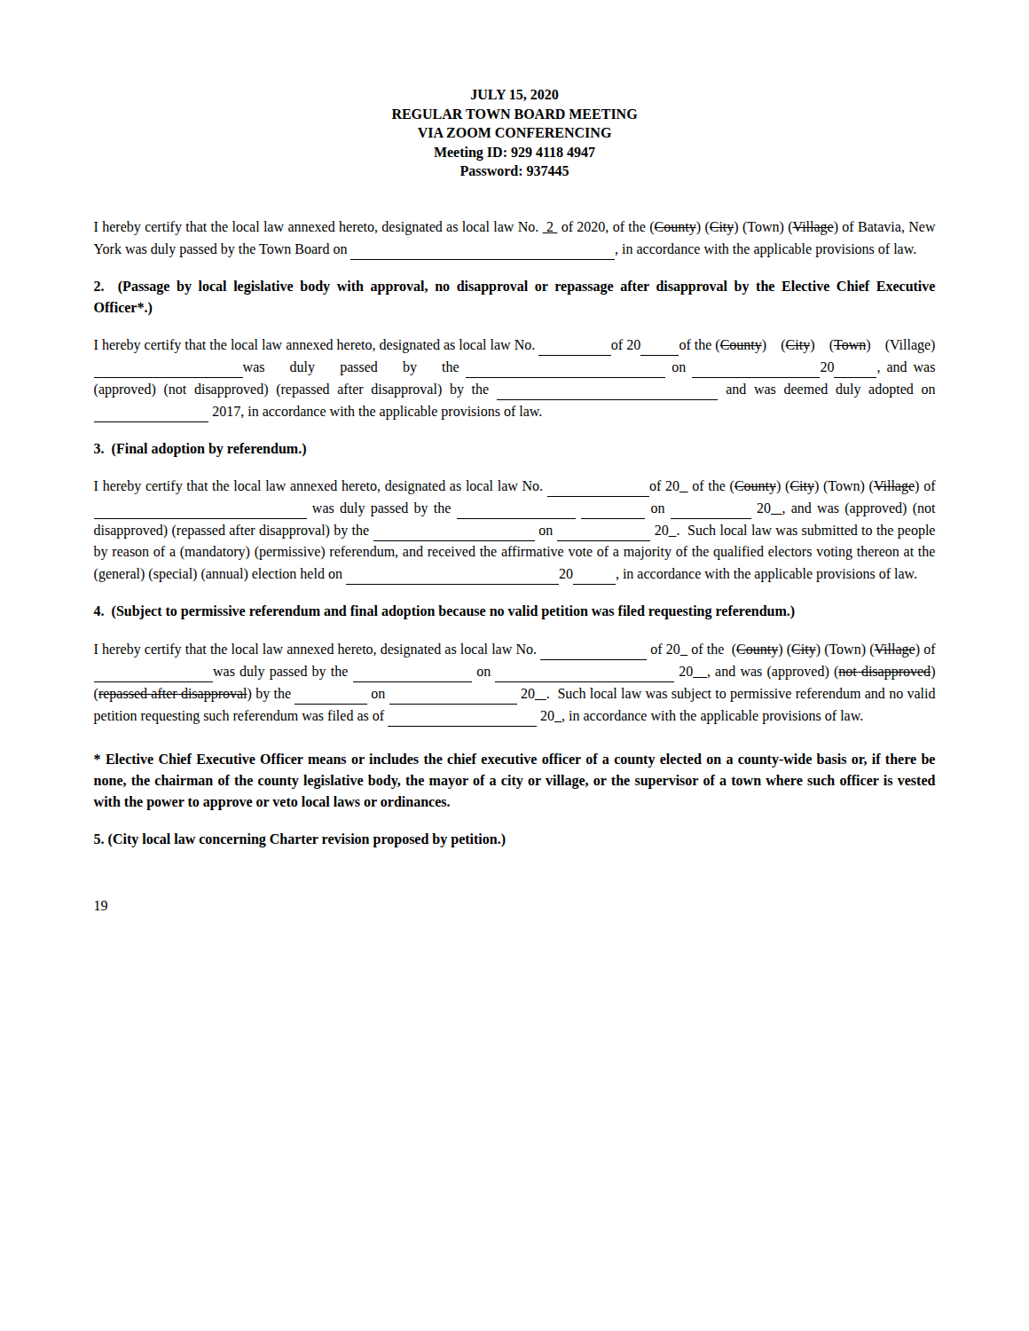JULY 15, 2020
REGULAR TOWN BOARD MEETING
VIA ZOOM CONFERENCING
Meeting ID: 929 4118 4947
Password: 937445
I hereby certify that the local law annexed hereto, designated as local law No. 2 of 2020, of the (County) (City) (Town) (Village) of Batavia, New York was duly passed by the Town Board on , in accordance with the applicable provisions of law.
2. (Passage by local legislative body with approval, no disapproval or repassage after disapproval by the Elective Chief Executive Officer*.)
I hereby certify that the local law annexed hereto, designated as local law No. of 20 of the (County) (City) (Town) (Village) was duly passed by the on 20 , and was (approved) (not disapproved) (repassed after disapproval) by the and was deemed duly adopted on 2017, in accordance with the applicable provisions of law.
3. (Final adoption by referendum.)
I hereby certify that the local law annexed hereto, designated as local law No. of 20 of the (County) (City) (Town) (Village) of was duly passed by the on 20 , and was (approved) (not disapproved) (repassed after disapproval) by the on 20 . Such local law was submitted to the people by reason of a (mandatory) (permissive) referendum, and received the affirmative vote of a majority of the qualified electors voting thereon at the (general) (special) (annual) election held on 20 , in accordance with the applicable provisions of law.
4. (Subject to permissive referendum and final adoption because no valid petition was filed requesting referendum.)
I hereby certify that the local law annexed hereto, designated as local law No. of 20 of the (County) (City) (Town) (Village) of was duly passed by the on 20 , and was (approved) (not disapproved) (repassed after disapproval) by the on 20 . Such local law was subject to permissive referendum and no valid petition requesting such referendum was filed as of 20 , in accordance with the applicable provisions of law.
* Elective Chief Executive Officer means or includes the chief executive officer of a county elected on a county-wide basis or, if there be none, the chairman of the county legislative body, the mayor of a city or village, or the supervisor of a town where such officer is vested with the power to approve or veto local laws or ordinances.
5. (City local law concerning Charter revision proposed by petition.)
19